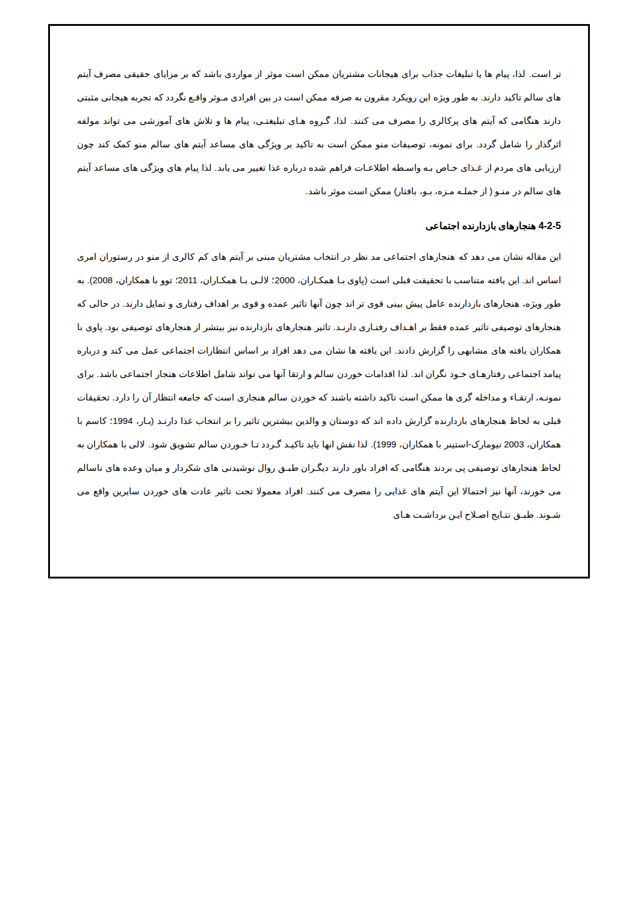تر است. لذا، پیام ها یا تبلیغات جذاب برای هیجانات مشتریان ممکن است موثر از مواردی باشد که بر مزایای حقیقی مصرف آیتم های سالم تاکید دارند. به طور ویژه این رویکرد مقرون به صرفه ممکن است در بین افرادی مـوثر واقـع نگردد که تجربه هیجانی مثبتی دارند هنگامی که آیتم های پرکالری را مصرف می کنند. لذا، گـروه هـای تبلیغتـی، پیام ها و تلاش های آموزشی می تواند مولفه اثرگذار را شامل گردد. برای نمونه، توصیفات منو ممکن است به تاکید بر ویژگی های مساعد آیتم های سالم منو کمک کند چون ارزیابی های مردم از غـذای خـاص بـه واسـطه اطلاعـات فراهم شده درباره غذا تغییر می یابد. لذا پیام های ویژگی های مساعد آیتم های سالم در منـو ( از جملـه مـزه، بـو، بافتار) ممکن است موثر باشد.
4-2-5 هنجارهای بازدارنده اجتماعی
این مقاله نشان می دهد که هنجارهای اجتماعی مد نظر در انتخاب مشتریان مبنی بر آیتم های کم کالری از منو در رستوران امری اساس اند. این یافته متناسب با تحقیقت قبلی است (پاوی بـا همکـاران، 2000؛ لالـی بـا همکـاران، 2011؛ توو با همکاران، 2008). به طور ویژه، هنجارهای بازدارنده عامل پیش بینی قوی تر اند چون آنها تاثیر عمده و قوی بر اهداف رفتاری و تمایل دارند. در حالی که هنجارهای توصیفی تاثیر عمده فقط بر اهـداف رفتـاری دارنـد. تاثیر هنجارهای بازدارنده نیز بیتشر از هنجارهای توصیفی بود. پاوی با همکاران یافته های مشابهی را گزارش دادند. این یافته ها نشان می دهد افراد بر اساس انتظارات اجتماعی عمل می کند و درباره پیامد اجتماعی رفتارهـای خـود نگران اند. لذا اقدامات خوردن سالم و ارتقا آنها می تواند شامل اطلاعات هنجار اجتماعی باشد. برای نمونـه، ارتقـاء و مداخله گری ها ممکن است تاکید داشته باشند که خوردن سالم هنجاری است که جامعه انتظار آن را دارد. تحقیقات قبلی به لحاظ هنجارهای بازدارنده گزارش داده اند که دوستان و والدین بیشترین تاثیر را بر انتخاب غذا دارنـد (بـار، 1994؛ کاسم با همکاران، 2003 نیومارک-استینر با همکاران، 1999). لذا نقش انها باید تاکیـد گـردد تـا خـوردن سالم تشویق شود. لالی با همکاران به لحاظ هنجارهای توصیفی پی بردند هنگامی که افراد باور دارند دیگـران طبـق روال نوشیدنی های شکردار و میان وعده های ناسالم می خورند، آنها نیز احتمالا این آیتم های غذایی را مصرف می کنند. افراد معمولا تحت تاثیر عادت های خوردن سایرین واقع می شـوند. طبـق نتـایج اصـلاح ایـن برداشـت هـای